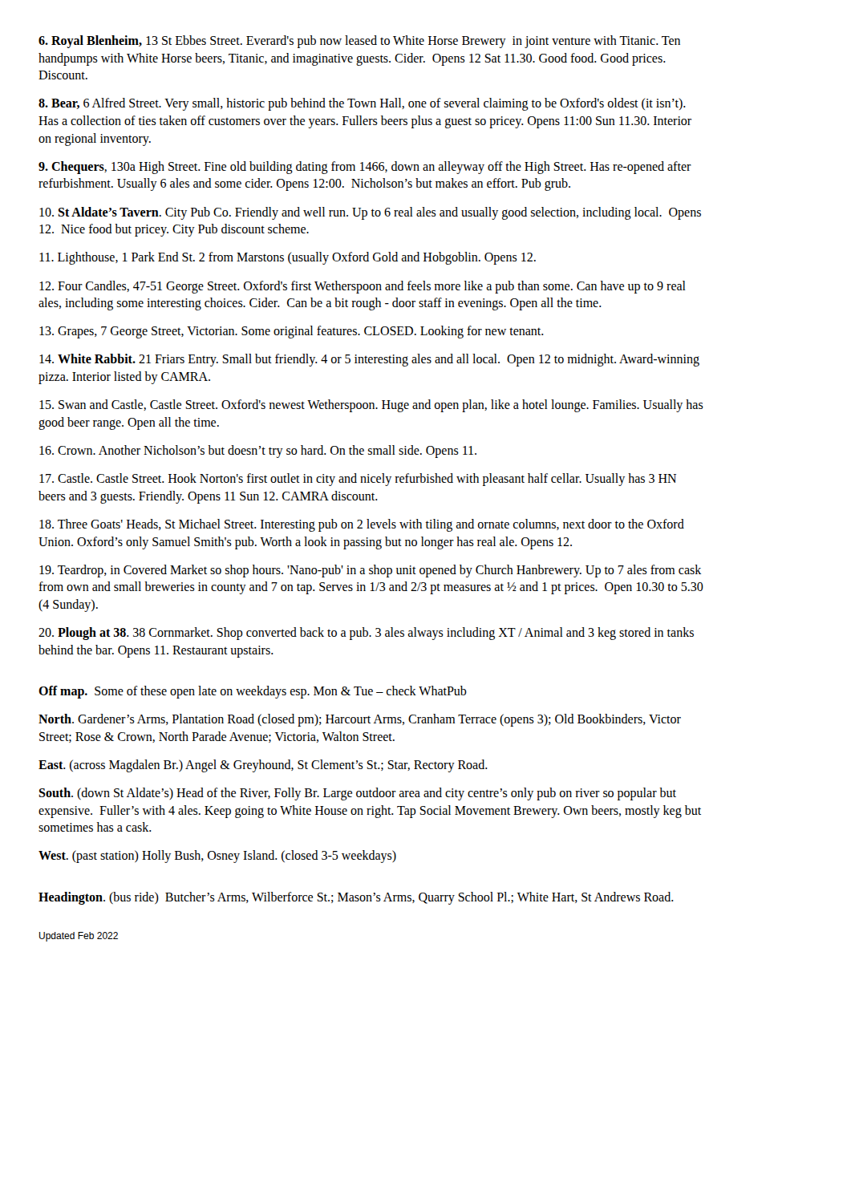6. Royal Blenheim, 13 St Ebbes Street. Everard's pub now leased to White Horse Brewery in joint venture with Titanic. Ten handpumps with White Horse beers, Titanic, and imaginative guests. Cider. Opens 12 Sat 11.30. Good food. Good prices. Discount.
8. Bear, 6 Alfred Street. Very small, historic pub behind the Town Hall, one of several claiming to be Oxford's oldest (it isn’t). Has a collection of ties taken off customers over the years. Fullers beers plus a guest so pricey. Opens 11:00 Sun 11.30. Interior on regional inventory.
9. Chequers, 130a High Street. Fine old building dating from 1466, down an alleyway off the High Street. Has re-opened after refurbishment. Usually 6 ales and some cider. Opens 12:00. Nicholson’s but makes an effort. Pub grub.
10. St Aldate’s Tavern. City Pub Co. Friendly and well run. Up to 6 real ales and usually good selection, including local. Opens 12. Nice food but pricey. City Pub discount scheme.
11. Lighthouse, 1 Park End St. 2 from Marstons (usually Oxford Gold and Hobgoblin. Opens 12.
12. Four Candles, 47-51 George Street. Oxford's first Wetherspoon and feels more like a pub than some. Can have up to 9 real ales, including some interesting choices. Cider. Can be a bit rough - door staff in evenings. Open all the time.
13. Grapes, 7 George Street, Victorian. Some original features. CLOSED. Looking for new tenant.
14. White Rabbit. 21 Friars Entry. Small but friendly. 4 or 5 interesting ales and all local. Open 12 to midnight. Award-winning pizza. Interior listed by CAMRA.
15. Swan and Castle, Castle Street. Oxford's newest Wetherspoon. Huge and open plan, like a hotel lounge. Families. Usually has good beer range. Open all the time.
16. Crown. Another Nicholson’s but doesn’t try so hard. On the small side. Opens 11.
17. Castle. Castle Street. Hook Norton's first outlet in city and nicely refurbished with pleasant half cellar. Usually has 3 HN beers and 3 guests. Friendly. Opens 11 Sun 12. CAMRA discount.
18. Three Goats' Heads, St Michael Street. Interesting pub on 2 levels with tiling and ornate columns, next door to the Oxford Union. Oxford’s only Samuel Smith's pub. Worth a look in passing but no longer has real ale. Opens 12.
19. Teardrop, in Covered Market so shop hours. 'Nano-pub' in a shop unit opened by Church Hanbrewery. Up to 7 ales from cask from own and small breweries in county and 7 on tap. Serves in 1/3 and 2/3 pt measures at ½ and 1 pt prices. Open 10.30 to 5.30 (4 Sunday).
20. Plough at 38. 38 Cornmarket. Shop converted back to a pub. 3 ales always including XT / Animal and 3 keg stored in tanks behind the bar. Opens 11. Restaurant upstairs.
Off map. Some of these open late on weekdays esp. Mon & Tue – check WhatPub
North. Gardener’s Arms, Plantation Road (closed pm); Harcourt Arms, Cranham Terrace (opens 3); Old Bookbinders, Victor Street; Rose & Crown, North Parade Avenue; Victoria, Walton Street.
East. (across Magdalen Br.) Angel & Greyhound, St Clement’s St.; Star, Rectory Road.
South. (down St Aldate’s) Head of the River, Folly Br. Large outdoor area and city centre’s only pub on river so popular but expensive. Fuller’s with 4 ales. Keep going to White House on right. Tap Social Movement Brewery. Own beers, mostly keg but sometimes has a cask.
West. (past station) Holly Bush, Osney Island. (closed 3-5 weekdays)
Headington. (bus ride) Butcher’s Arms, Wilberforce St.; Mason’s Arms, Quarry School Pl.; White Hart, St Andrews Road.
Updated Feb 2022